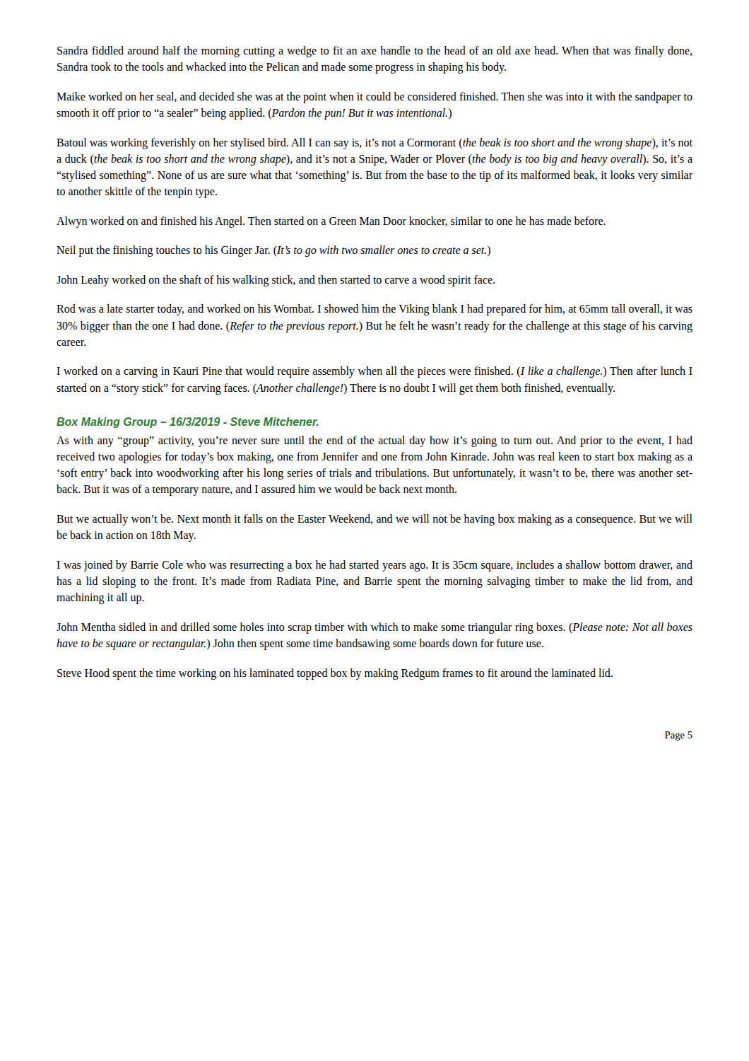Sandra fiddled around half the morning cutting a wedge to fit an axe handle to the head of an old axe head. When that was finally done, Sandra took to the tools and whacked into the Pelican and made some progress in shaping his body.
Maike worked on her seal, and decided she was at the point when it could be considered finished. Then she was into it with the sandpaper to smooth it off prior to “a sealer” being applied. (Pardon the pun! But it was intentional.)
Batoul was working feverishly on her stylised bird. All I can say is, it’s not a Cormorant (the beak is too short and the wrong shape), it’s not a duck (the beak is too short and the wrong shape), and it’s not a Snipe, Wader or Plover (the body is too big and heavy overall). So, it’s a “stylised something”. None of us are sure what that ‘something’ is. But from the base to the tip of its malformed beak, it looks very similar to another skittle of the tenpin type.
Alwyn worked on and finished his Angel. Then started on a Green Man Door knocker, similar to one he has made before.
Neil put the finishing touches to his Ginger Jar. (It’s to go with two smaller ones to create a set.)
John Leahy worked on the shaft of his walking stick, and then started to carve a wood spirit face.
Rod was a late starter today, and worked on his Wombat. I showed him the Viking blank I had prepared for him, at 65mm tall overall, it was 30% bigger than the one I had done. (Refer to the previous report.) But he felt he wasn’t ready for the challenge at this stage of his carving career.
I worked on a carving in Kauri Pine that would require assembly when all the pieces were finished. (I like a challenge.) Then after lunch I started on a “story stick” for carving faces. (Another challenge!) There is no doubt I will get them both finished, eventually.
Box Making Group – 16/3/2019 - Steve Mitchener.
As with any “group” activity, you’re never sure until the end of the actual day how it’s going to turn out. And prior to the event, I had received two apologies for today’s box making, one from Jennifer and one from John Kinrade. John was real keen to start box making as a ‘soft entry’ back into woodworking after his long series of trials and tribulations. But unfortunately, it wasn’t to be, there was another set-back. But it was of a temporary nature, and I assured him we would be back next month.
But we actually won’t be. Next month it falls on the Easter Weekend, and we will not be having box making as a consequence. But we will be back in action on 18th May.
I was joined by Barrie Cole who was resurrecting a box he had started years ago. It is 35cm square, includes a shallow bottom drawer, and has a lid sloping to the front. It’s made from Radiata Pine, and Barrie spent the morning salvaging timber to make the lid from, and machining it all up.
John Mentha sidled in and drilled some holes into scrap timber with which to make some triangular ring boxes. (Please note: Not all boxes have to be square or rectangular.) John then spent some time bandsawing some boards down for future use.
Steve Hood spent the time working on his laminated topped box by making Redgum frames to fit around the laminated lid.
Page 5